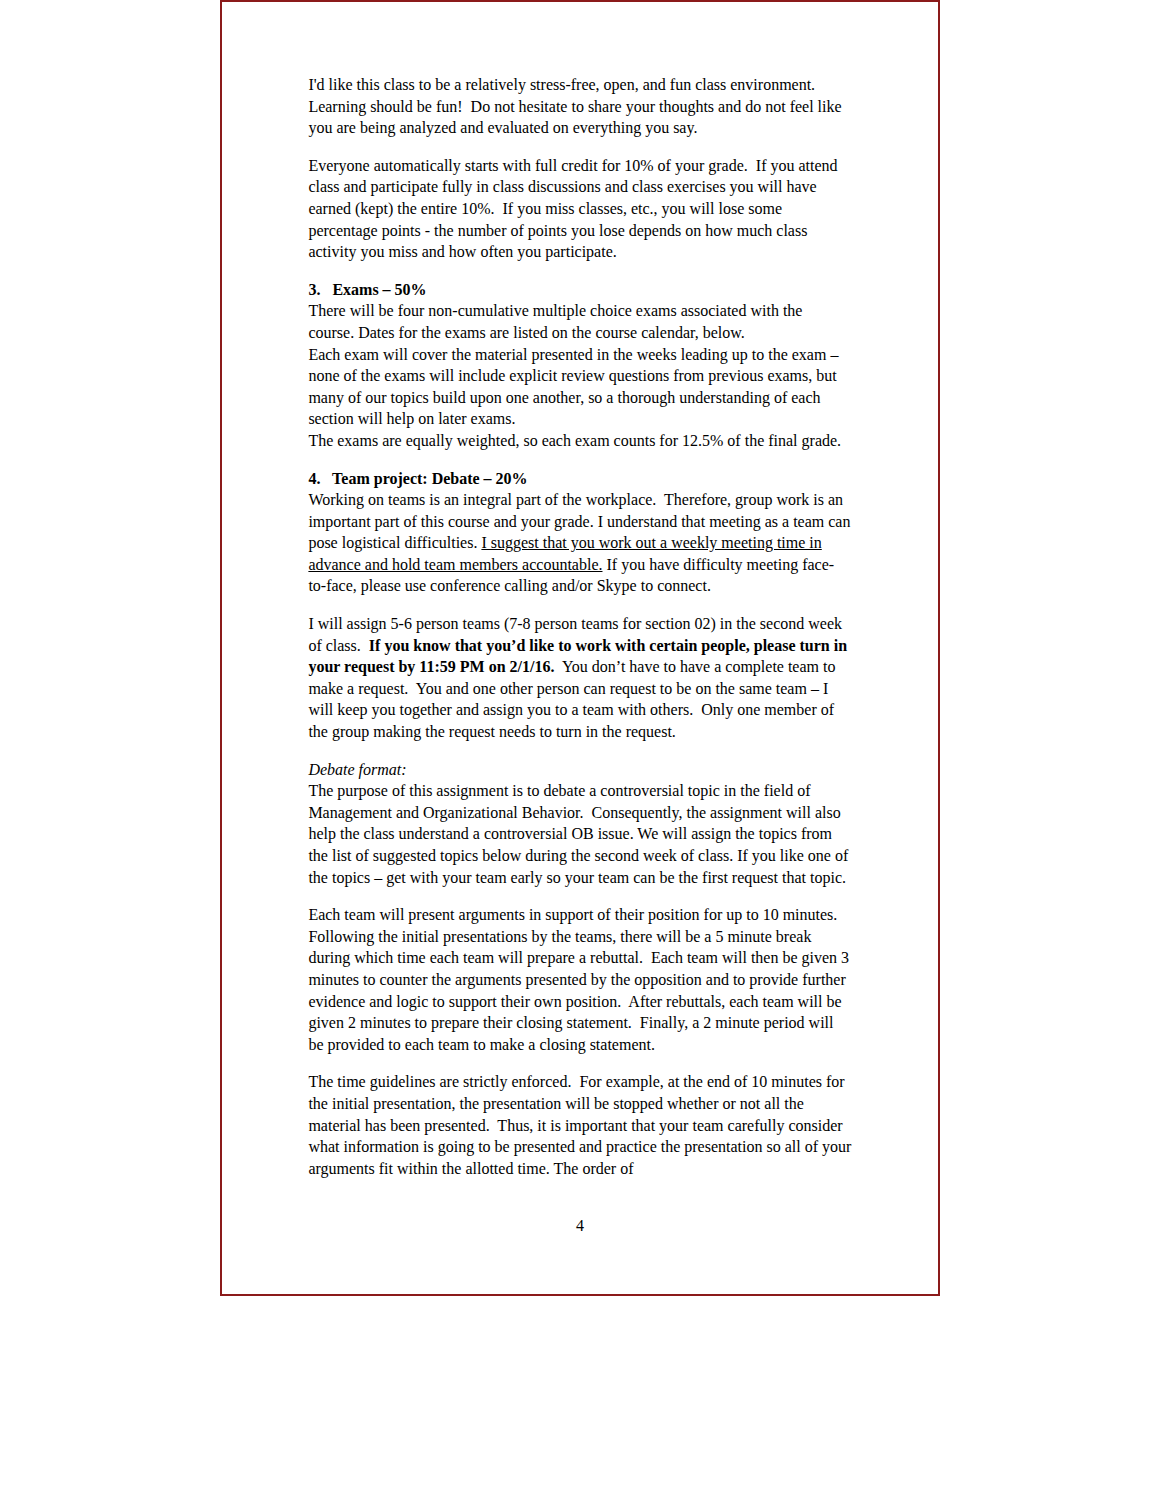I'd like this class to be a relatively stress-free, open, and fun class environment. Learning should be fun! Do not hesitate to share your thoughts and do not feel like you are being analyzed and evaluated on everything you say.
Everyone automatically starts with full credit for 10% of your grade. If you attend class and participate fully in class discussions and class exercises you will have earned (kept) the entire 10%. If you miss classes, etc., you will lose some percentage points - the number of points you lose depends on how much class activity you miss and how often you participate.
3. Exams – 50%
There will be four non-cumulative multiple choice exams associated with the course. Dates for the exams are listed on the course calendar, below.
Each exam will cover the material presented in the weeks leading up to the exam – none of the exams will include explicit review questions from previous exams, but many of our topics build upon one another, so a thorough understanding of each section will help on later exams.
The exams are equally weighted, so each exam counts for 12.5% of the final grade.
4. Team project: Debate – 20%
Working on teams is an integral part of the workplace. Therefore, group work is an important part of this course and your grade. I understand that meeting as a team can pose logistical difficulties. I suggest that you work out a weekly meeting time in advance and hold team members accountable. If you have difficulty meeting face-to-face, please use conference calling and/or Skype to connect.
I will assign 5-6 person teams (7-8 person teams for section 02) in the second week of class. If you know that you’d like to work with certain people, please turn in your request by 11:59 PM on 2/1/16. You don’t have to have a complete team to make a request. You and one other person can request to be on the same team – I will keep you together and assign you to a team with others. Only one member of the group making the request needs to turn in the request.
Debate format:
The purpose of this assignment is to debate a controversial topic in the field of Management and Organizational Behavior. Consequently, the assignment will also help the class understand a controversial OB issue. We will assign the topics from the list of suggested topics below during the second week of class. If you like one of the topics – get with your team early so your team can be the first request that topic.
Each team will present arguments in support of their position for up to 10 minutes. Following the initial presentations by the teams, there will be a 5 minute break during which time each team will prepare a rebuttal. Each team will then be given 3 minutes to counter the arguments presented by the opposition and to provide further evidence and logic to support their own position. After rebuttals, each team will be given 2 minutes to prepare their closing statement. Finally, a 2 minute period will be provided to each team to make a closing statement.
The time guidelines are strictly enforced. For example, at the end of 10 minutes for the initial presentation, the presentation will be stopped whether or not all the material has been presented. Thus, it is important that your team carefully consider what information is going to be presented and practice the presentation so all of your arguments fit within the allotted time. The order of
4